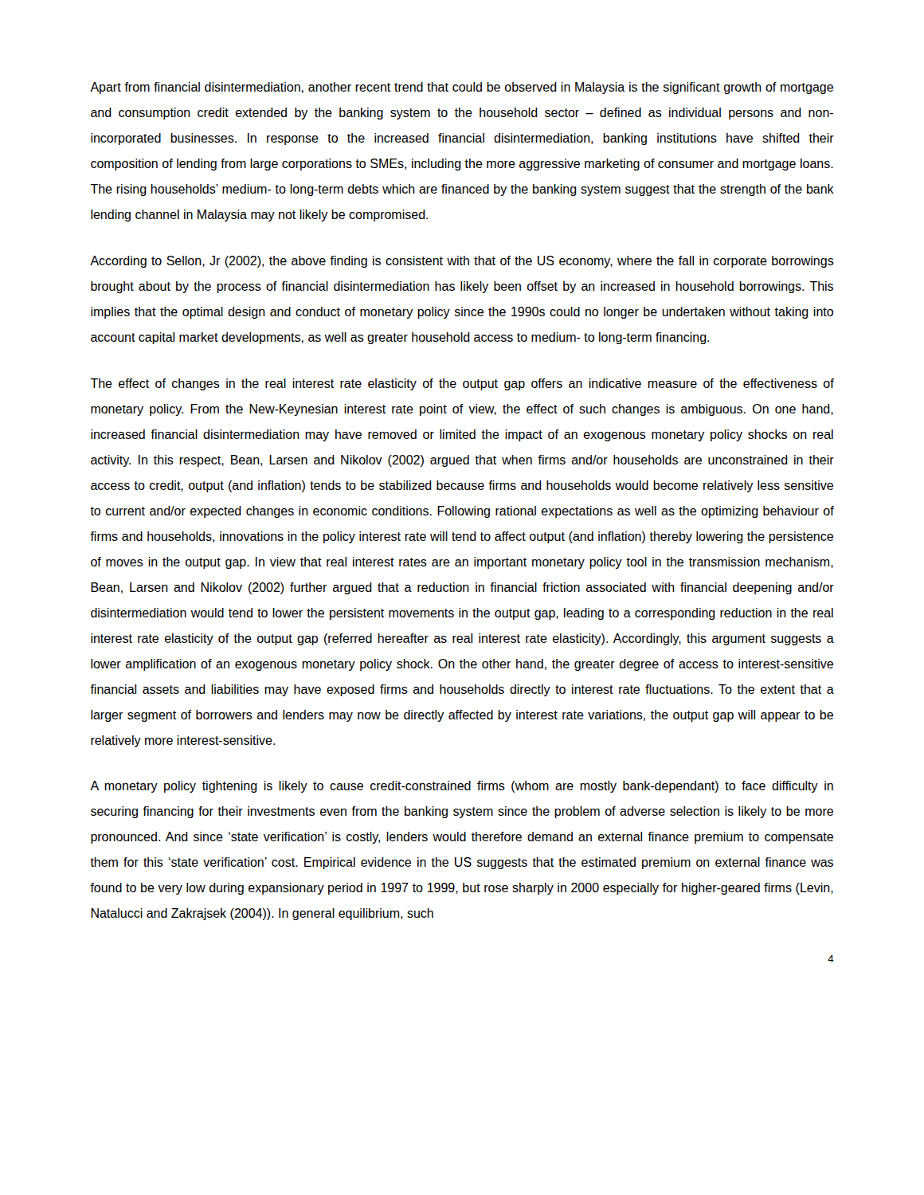Apart from financial disintermediation, another recent trend that could be observed in Malaysia is the significant growth of mortgage and consumption credit extended by the banking system to the household sector – defined as individual persons and non-incorporated businesses. In response to the increased financial disintermediation, banking institutions have shifted their composition of lending from large corporations to SMEs, including the more aggressive marketing of consumer and mortgage loans. The rising households’ medium- to long-term debts which are financed by the banking system suggest that the strength of the bank lending channel in Malaysia may not likely be compromised.
According to Sellon, Jr (2002), the above finding is consistent with that of the US economy, where the fall in corporate borrowings brought about by the process of financial disintermediation has likely been offset by an increased in household borrowings. This implies that the optimal design and conduct of monetary policy since the 1990s could no longer be undertaken without taking into account capital market developments, as well as greater household access to medium- to long-term financing.
The effect of changes in the real interest rate elasticity of the output gap offers an indicative measure of the effectiveness of monetary policy. From the New-Keynesian interest rate point of view, the effect of such changes is ambiguous. On one hand, increased financial disintermediation may have removed or limited the impact of an exogenous monetary policy shocks on real activity. In this respect, Bean, Larsen and Nikolov (2002) argued that when firms and/or households are unconstrained in their access to credit, output (and inflation) tends to be stabilized because firms and households would become relatively less sensitive to current and/or expected changes in economic conditions. Following rational expectations as well as the optimizing behaviour of firms and households, innovations in the policy interest rate will tend to affect output (and inflation) thereby lowering the persistence of moves in the output gap. In view that real interest rates are an important monetary policy tool in the transmission mechanism, Bean, Larsen and Nikolov (2002) further argued that a reduction in financial friction associated with financial deepening and/or disintermediation would tend to lower the persistent movements in the output gap, leading to a corresponding reduction in the real interest rate elasticity of the output gap (referred hereafter as real interest rate elasticity). Accordingly, this argument suggests a lower amplification of an exogenous monetary policy shock. On the other hand, the greater degree of access to interest-sensitive financial assets and liabilities may have exposed firms and households directly to interest rate fluctuations. To the extent that a larger segment of borrowers and lenders may now be directly affected by interest rate variations, the output gap will appear to be relatively more interest-sensitive.
A monetary policy tightening is likely to cause credit-constrained firms (whom are mostly bank-dependant) to face difficulty in securing financing for their investments even from the banking system since the problem of adverse selection is likely to be more pronounced. And since ‘state verification’ is costly, lenders would therefore demand an external finance premium to compensate them for this ‘state verification’ cost. Empirical evidence in the US suggests that the estimated premium on external finance was found to be very low during expansionary period in 1997 to 1999, but rose sharply in 2000 especially for higher-geared firms (Levin, Natalucci and Zakrajsek (2004)). In general equilibrium, such
4